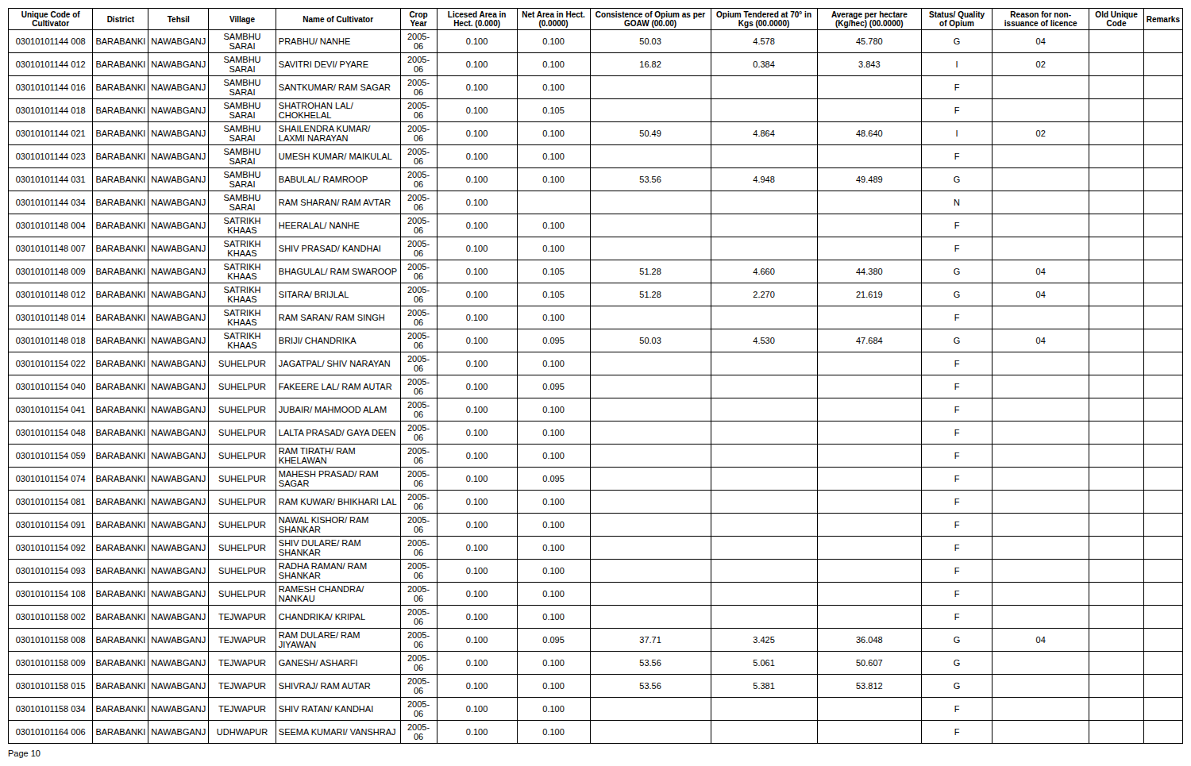| Unique Code of Cultivator | District | Tehsil | Village | Name of Cultivator | Crop Year | Licesed Area in Hect. (0.000) | Net Area in Hect. (0.0000) | Consistence of Opium as per GOAW (00.00) | Opium Tendered at 70° in Kgs (00.0000) | Average per hectare (Kg/hec) (00.0000) | Status/ Quality of Opium | Reason for non-issuance of licence | Old Unique Code | Remarks |
| --- | --- | --- | --- | --- | --- | --- | --- | --- | --- | --- | --- | --- | --- | --- |
| 03010101144 008 | BARABANKI | NAWABGANJ | SAMBHU SARAI | PRABHU/ NANHE | 2005-06 | 0.100 | 0.100 | 50.03 | 4.578 | 45.780 | G | 04 | | |
| 03010101144 012 | BARABANKI | NAWABGANJ | SAMBHU SARAI | SAVITRI DEVI/ PYARE | 2005-06 | 0.100 | 0.100 | 16.82 | 0.384 | 3.843 | I | 02 | | |
| 03010101144 016 | BARABANKI | NAWABGANJ | SAMBHU SARAI | SANTKUMAR/ RAM SAGAR | 2005-06 | 0.100 | 0.100 | | | | F | | | |
| 03010101144 018 | BARABANKI | NAWABGANJ | SAMBHU SARAI | SHATROHAN LAL/ CHOKHELAL | 2005-06 | 0.100 | 0.105 | | | | F | | | |
| 03010101144 021 | BARABANKI | NAWABGANJ | SAMBHU SARAI | SHAILENDRA KUMAR/ LAXMI NARAYAN | 2005-06 | 0.100 | 0.100 | 50.49 | 4.864 | 48.640 | I | 02 | | |
| 03010101144 023 | BARABANKI | NAWABGANJ | SAMBHU SARAI | UMESH KUMAR/ MAIKULAL | 2005-06 | 0.100 | 0.100 | | | | F | | | |
| 03010101144 031 | BARABANKI | NAWABGANJ | SAMBHU SARAI | BABULAL/ RAMROOP | 2005-06 | 0.100 | 0.100 | 53.56 | 4.948 | 49.489 | G | | | |
| 03010101144 034 | BARABANKI | NAWABGANJ | SAMBHU SARAI | RAM SHARAN/ RAM AVTAR | 2005-06 | 0.100 | | | | | N | | | |
| 03010101148 004 | BARABANKI | NAWABGANJ | SATRIKH KHAAS | HEERALAL/ NANHE | 2005-06 | 0.100 | 0.100 | | | | F | | | |
| 03010101148 007 | BARABANKI | NAWABGANJ | SATRIKH KHAAS | SHIV PRASAD/ KANDHAI | 2005-06 | 0.100 | 0.100 | | | | F | | | |
| 03010101148 009 | BARABANKI | NAWABGANJ | SATRIKH KHAAS | BHAGULAL/ RAM SWAROOP | 2005-06 | 0.100 | 0.105 | 51.28 | 4.660 | 44.380 | G | 04 | | |
| 03010101148 012 | BARABANKI | NAWABGANJ | SATRIKH KHAAS | SITARA/ BRIJLAL | 2005-06 | 0.100 | 0.105 | 51.28 | 2.270 | 21.619 | G | 04 | | |
| 03010101148 014 | BARABANKI | NAWABGANJ | SATRIKH KHAAS | RAM SARAN/ RAM SINGH | 2005-06 | 0.100 | 0.100 | | | | F | | | |
| 03010101148 018 | BARABANKI | NAWABGANJ | SATRIKH KHAAS | BRIJI/ CHANDRIKA | 2005-06 | 0.100 | 0.095 | 50.03 | 4.530 | 47.684 | G | 04 | | |
| 03010101154 022 | BARABANKI | NAWABGANJ | SUHELPUR | JAGATPAL/ SHIV NARAYAN | 2005-06 | 0.100 | 0.100 | | | | F | | | |
| 03010101154 040 | BARABANKI | NAWABGANJ | SUHELPUR | FAKEERE LAL/ RAM AUTAR | 2005-06 | 0.100 | 0.095 | | | | F | | | |
| 03010101154 041 | BARABANKI | NAWABGANJ | SUHELPUR | JUBAIR/ MAHMOOD ALAM | 2005-06 | 0.100 | 0.100 | | | | F | | | |
| 03010101154 048 | BARABANKI | NAWABGANJ | SUHELPUR | LALTA PRASAD/ GAYA DEEN | 2005-06 | 0.100 | 0.100 | | | | F | | | |
| 03010101154 059 | BARABANKI | NAWABGANJ | SUHELPUR | RAM TIRATH/ RAM KHELAWAN | 2005-06 | 0.100 | 0.100 | | | | F | | | |
| 03010101154 074 | BARABANKI | NAWABGANJ | SUHELPUR | MAHESH PRASAD/ RAM SAGAR | 2005-06 | 0.100 | 0.095 | | | | F | | | |
| 03010101154 081 | BARABANKI | NAWABGANJ | SUHELPUR | RAM KUWAR/ BHIKHARI LAL | 2005-06 | 0.100 | 0.100 | | | | F | | | |
| 03010101154 091 | BARABANKI | NAWABGANJ | SUHELPUR | NAWAL KISHOR/ RAM SHANKAR | 2005-06 | 0.100 | 0.100 | | | | F | | | |
| 03010101154 092 | BARABANKI | NAWABGANJ | SUHELPUR | SHIV DULARE/ RAM SHANKAR | 2005-06 | 0.100 | 0.100 | | | | F | | | |
| 03010101154 093 | BARABANKI | NAWABGANJ | SUHELPUR | RADHA RAMAN/ RAM SHANKAR | 2005-06 | 0.100 | 0.100 | | | | F | | | |
| 03010101154 108 | BARABANKI | NAWABGANJ | SUHELPUR | RAMESH CHANDRA/ NANKAU | 2005-06 | 0.100 | 0.100 | | | | F | | | |
| 03010101158 002 | BARABANKI | NAWABGANJ | TEJWAPUR | CHANDRIKA/ KRIPAL | 2005-06 | 0.100 | 0.100 | | | | F | | | |
| 03010101158 008 | BARABANKI | NAWABGANJ | TEJWAPUR | RAM DULARE/ RAM JIYAWAN | 2005-06 | 0.100 | 0.095 | 37.71 | 3.425 | 36.048 | G | 04 | | |
| 03010101158 009 | BARABANKI | NAWABGANJ | TEJWAPUR | GANESH/ ASHARFI | 2005-06 | 0.100 | 0.100 | 53.56 | 5.061 | 50.607 | G | | | |
| 03010101158 015 | BARABANKI | NAWABGANJ | TEJWAPUR | SHIVRAJ/ RAM AUTAR | 2005-06 | 0.100 | 0.100 | 53.56 | 5.381 | 53.812 | G | | | |
| 03010101158 034 | BARABANKI | NAWABGANJ | TEJWAPUR | SHIV RATAN/ KANDHAI | 2005-06 | 0.100 | 0.100 | | | | F | | | |
| 03010101164 006 | BARABANKI | NAWABGANJ | UDHWAPUR | SEEMA KUMARI/ VANSHRAJ | 2005-06 | 0.100 | 0.100 | | | | F | | | |
Page 10